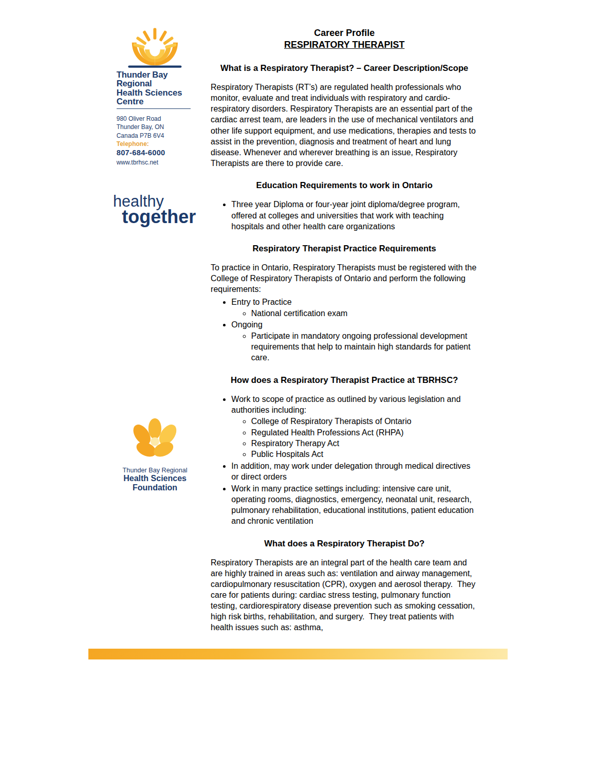Thunder Bay Regional
Health Sciences
Centre
980 Oliver Road
Thunder Bay, ON
Canada P7B 6V4
Telephone:
807-684-6000
www.tbrhsc.net
healthy together
Thunder Bay Regional
Health Sciences
Foundation
Career Profile RESPIRATORY THERAPIST
What is a Respiratory Therapist? – Career Description/Scope
Respiratory Therapists (RT’s) are regulated health professionals who monitor, evaluate and treat individuals with respiratory and cardio-respiratory disorders. Respiratory Therapists are an essential part of the cardiac arrest team, are leaders in the use of mechanical ventilators and other life support equipment, and use medications, therapies and tests to assist in the prevention, diagnosis and treatment of heart and lung disease. Whenever and wherever breathing is an issue, Respiratory Therapists are there to provide care.
Education Requirements to work in Ontario
Three year Diploma or four-year joint diploma/degree program, offered at colleges and universities that work with teaching hospitals and other health care organizations
Respiratory Therapist Practice Requirements
To practice in Ontario, Respiratory Therapists must be registered with the College of Respiratory Therapists of Ontario and perform the following requirements:
Entry to Practice
National certification exam
Ongoing
Participate in mandatory ongoing professional development requirements that help to maintain high standards for patient care.
How does a Respiratory Therapist Practice at TBRHSC?
Work to scope of practice as outlined by various legislation and authorities including:
College of Respiratory Therapists of Ontario
Regulated Health Professions Act (RHPA)
Respiratory Therapy Act
Public Hospitals Act
In addition, may work under delegation through medical directives or direct orders
Work in many practice settings including: intensive care unit, operating rooms, diagnostics, emergency, neonatal unit, research, pulmonary rehabilitation, educational institutions, patient education and chronic ventilation
What does a Respiratory Therapist Do?
Respiratory Therapists are an integral part of the health care team and are highly trained in areas such as: ventilation and airway management, cardiopulmonary resuscitation (CPR), oxygen and aerosol therapy. They care for patients during: cardiac stress testing, pulmonary function testing, cardiorespiratory disease prevention such as smoking cessation, high risk births, rehabilitation, and surgery. They treat patients with health issues such as: asthma,